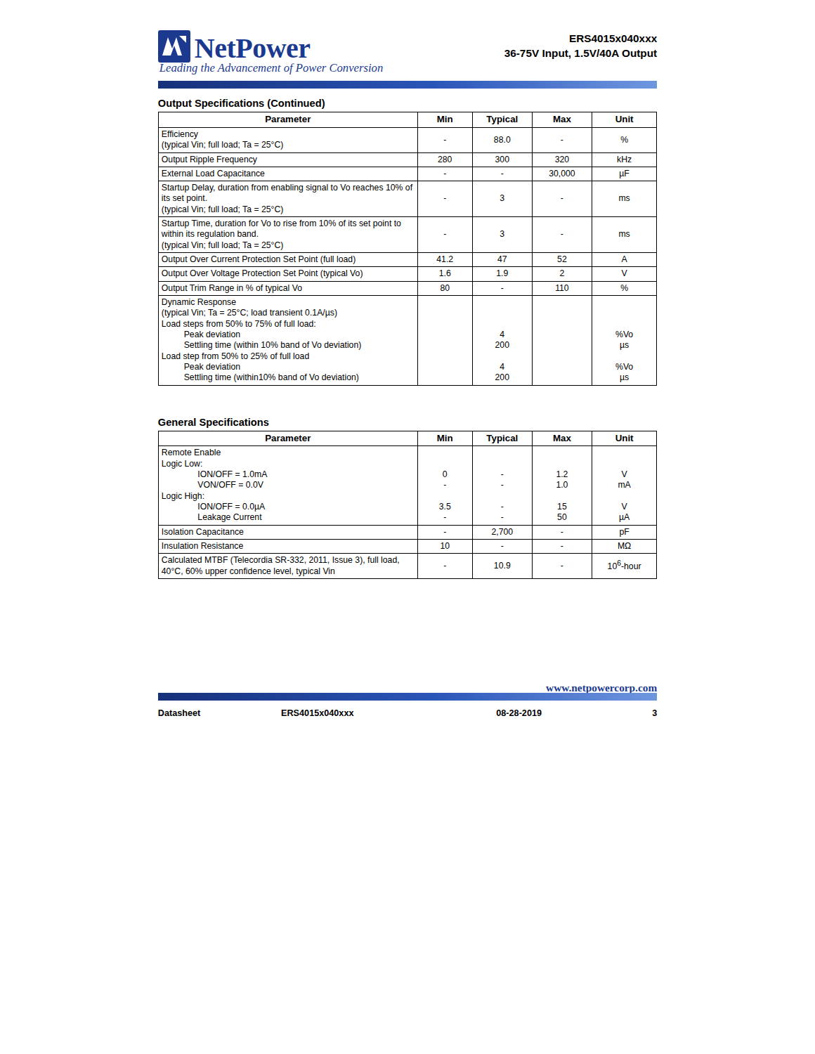Net Power
Leading the Advancement of Power Conversion
ERS4015x040xxx
36-75V Input, 1.5V/40A Output
Output Specifications (Continued)
| Parameter | Min | Typical | Max | Unit |
| --- | --- | --- | --- | --- |
| Efficiency (typical Vin; full load; Ta = 25°C) | - | 88.0 | - | % |
| Output Ripple Frequency | 280 | 300 | 320 | kHz |
| External Load Capacitance | - | - | 30,000 | µF |
| Startup Delay, duration from enabling signal to Vo reaches 10% of its set point. (typical Vin; full load; Ta = 25°C) | - | 3 | - | ms |
| Startup Time, duration for Vo to rise from 10% of its set point to within its regulation band. (typical Vin; full load; Ta = 25°C) | - | 3 | - | ms |
| Output Over Current Protection Set Point (full load) | 41.2 | 47 | 52 | A |
| Output Over Voltage Protection Set Point (typical Vo) | 1.6 | 1.9 | 2 | V |
| Output Trim Range in % of typical Vo | 80 | - | 110 | % |
| Dynamic Response (typical Vin; Ta = 25°C; load transient 0.1A/µs) Load steps from 50% to 75% of full load: Peak deviation Settling time (within 10% band of Vo deviation) Load step from 50% to 25% of full load Peak deviation Settling time (within10% band of Vo deviation) | | 4 200 4 200 | | %Vo µs %Vo µs |
General Specifications
| Parameter | Min | Typical | Max | Unit |
| --- | --- | --- | --- | --- |
| Remote Enable Logic Low: ION/OFF = 1.0mA VON/OFF = 0.0V Logic High: ION/OFF = 0.0µA Leakage Current | 0 - 3.5 - | - - - - | 1.2 1.0 15 50 | V mA V µA |
| Isolation Capacitance | - | 2,700 | - | pF |
| Insulation Resistance | 10 | - | - | MΩ |
| Calculated MTBF (Telecordia SR-332, 2011, Issue 3), full load, 40°C, 60% upper confidence level, typical Vin | - | 10.9 | - | 10 6 -hour |
www.netpowercorp.com
Datasheet
ERS4015x040xxx
08-28-2019
3